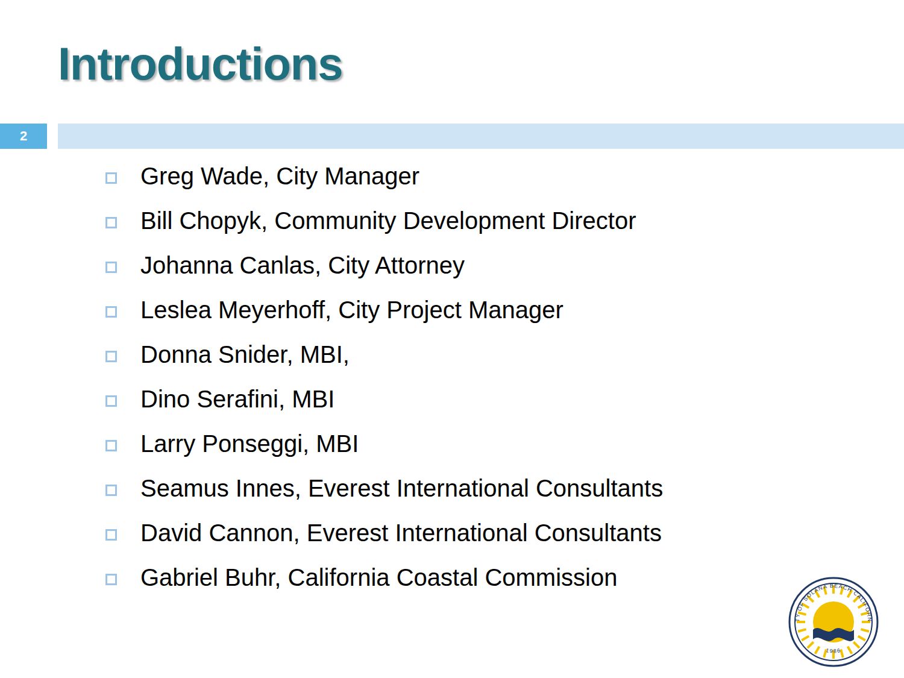Introductions
2
Greg Wade, City Manager
Bill Chopyk, Community Development Director
Johanna Canlas, City Attorney
Leslea Meyerhoff, City Project Manager
Donna Snider, MBI,
Dino Serafini, MBI
Larry Ponseggi, MBI
Seamus Innes, Everest International Consultants
David Cannon, Everest International Consultants
Gabriel Buhr, California Coastal Commission
CITY OF SOLANA BEACH CALIFORNIA 1986